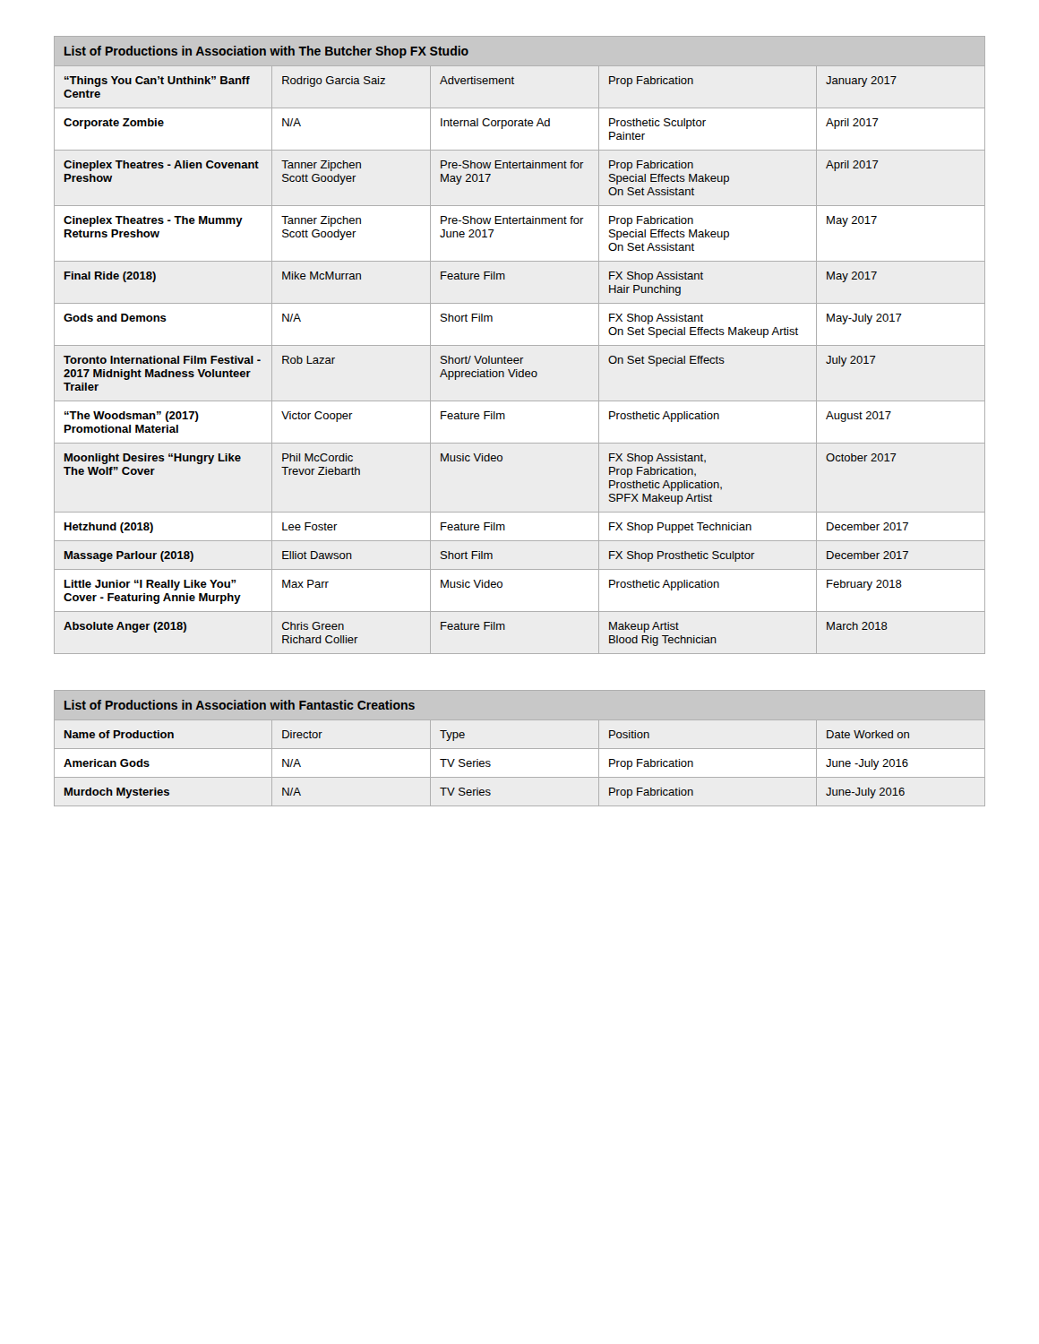List of Productions in Association with The Butcher Shop FX Studio
| “Things You Can’t Unthink” Banff Centre | Rodrigo Garcia Saiz | Advertisement | Prop Fabrication | January 2017 |
| Corporate Zombie | N/A | Internal Corporate Ad | Prosthetic Sculptor Painter | April 2017 |
| Cineplex Theatres - Alien Covenant Preshow | Tanner Zipchen Scott Goodyer | Pre-Show Entertainment for May 2017 | Prop Fabrication Special Effects Makeup On Set Assistant | April 2017 |
| Cineplex Theatres - The Mummy Returns Preshow | Tanner Zipchen Scott Goodyer | Pre-Show Entertainment for June 2017 | Prop Fabrication Special Effects Makeup On Set Assistant | May 2017 |
| Final Ride (2018) | Mike McMurran | Feature Film | FX Shop Assistant Hair Punching | May 2017 |
| Gods and Demons | N/A | Short Film | FX Shop Assistant On Set Special Effects Makeup Artist | May-July 2017 |
| Toronto International Film Festival - 2017 Midnight Madness Volunteer Trailer | Rob Lazar | Short/ Volunteer Appreciation Video | On Set Special Effects | July 2017 |
| “The Woodsman” (2017) Promotional Material | Victor Cooper | Feature Film | Prosthetic Application | August 2017 |
| Moonlight Desires “Hungry Like The Wolf” Cover | Phil McCordic Trevor Ziebarth | Music Video | FX Shop Assistant, Prop Fabrication, Prosthetic Application, SPFX Makeup Artist | October 2017 |
| Hetzhund (2018) | Lee Foster | Feature Film | FX Shop Puppet Technician | December 2017 |
| Massage Parlour (2018) | Elliot Dawson | Short Film | FX Shop Prosthetic Sculptor | December 2017 |
| Little Junior “I Really Like You” Cover - Featuring Annie Murphy | Max Parr | Music Video | Prosthetic Application | February 2018 |
| Absolute Anger (2018) | Chris Green Richard Collier | Feature Film | Makeup Artist Blood Rig Technician | March 2018 |
List of Productions in Association with Fantastic Creations
| Name of Production | Director | Type | Position | Date Worked on |
| American Gods | N/A | TV Series | Prop Fabrication | June -July 2016 |
| Murdoch Mysteries | N/A | TV Series | Prop Fabrication | June-July 2016 |